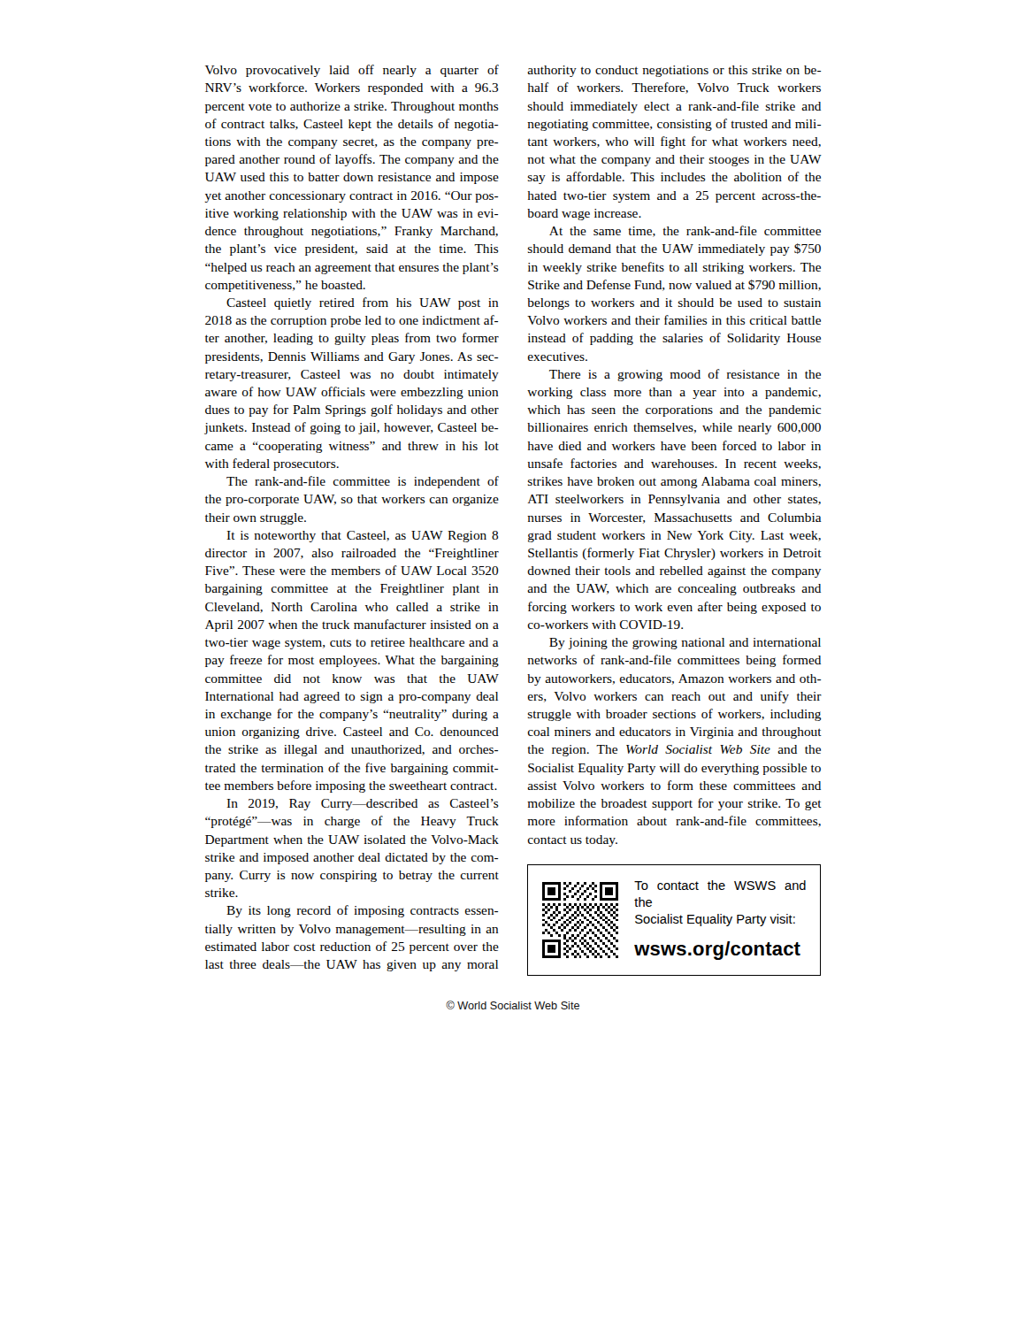Volvo provocatively laid off nearly a quarter of NRV’s workforce. Workers responded with a 96.3 percent vote to authorize a strike. Throughout months of contract talks, Casteel kept the details of negotiations with the company secret, as the company prepared another round of layoffs. The company and the UAW used this to batter down resistance and impose yet another concessionary contract in 2016. “Our positive working relationship with the UAW was in evidence throughout negotiations,” Franky Marchand, the plant’s vice president, said at the time. This “helped us reach an agreement that ensures the plant’s competitiveness,” he boasted.
Casteel quietly retired from his UAW post in 2018 as the corruption probe led to one indictment after another, leading to guilty pleas from two former presidents, Dennis Williams and Gary Jones. As secretary-treasurer, Casteel was no doubt intimately aware of how UAW officials were embezzling union dues to pay for Palm Springs golf holidays and other junkets. Instead of going to jail, however, Casteel became a “cooperating witness” and threw in his lot with federal prosecutors.
The rank-and-file committee is independent of the pro-corporate UAW, so that workers can organize their own struggle.
It is noteworthy that Casteel, as UAW Region 8 director in 2007, also railroaded the “Freightliner Five”. These were the members of UAW Local 3520 bargaining committee at the Freightliner plant in Cleveland, North Carolina who called a strike in April 2007 when the truck manufacturer insisted on a two-tier wage system, cuts to retiree healthcare and a pay freeze for most employees. What the bargaining committee did not know was that the UAW International had agreed to sign a pro-company deal in exchange for the company’s “neutrality” during a union organizing drive. Casteel and Co. denounced the strike as illegal and unauthorized, and orchestrated the termination of the five bargaining committee members before imposing the sweetheart contract.
In 2019, Ray Curry—described as Casteel’s “protégé”—was in charge of the Heavy Truck Department when the UAW isolated the Volvo-Mack strike and imposed another deal dictated by the company. Curry is now conspiring to betray the current strike.
By its long record of imposing contracts essentially written by Volvo management—resulting in an estimated labor cost reduction of 25 percent over the last three deals—the UAW has given up any moral authority to conduct negotiations or this strike on behalf of workers. Therefore, Volvo Truck workers should immediately elect a rank-and-file strike and negotiating committee, consisting of trusted and militant workers, who will fight for what workers need, not what the company and their stooges in the UAW say is affordable. This includes the abolition of the hated two-tier system and a 25 percent across-the-board wage increase.
At the same time, the rank-and-file committee should demand that the UAW immediately pay $750 in weekly strike benefits to all striking workers. The Strike and Defense Fund, now valued at $790 million, belongs to workers and it should be used to sustain Volvo workers and their families in this critical battle instead of padding the salaries of Solidarity House executives.
There is a growing mood of resistance in the working class more than a year into a pandemic, which has seen the corporations and the pandemic billionaires enrich themselves, while nearly 600,000 have died and workers have been forced to labor in unsafe factories and warehouses. In recent weeks, strikes have broken out among Alabama coal miners, ATI steelworkers in Pennsylvania and other states, nurses in Worcester, Massachusetts and Columbia grad student workers in New York City. Last week, Stellantis (formerly Fiat Chrysler) workers in Detroit downed their tools and rebelled against the company and the UAW, which are concealing outbreaks and forcing workers to work even after being exposed to co-workers with COVID-19.
By joining the growing national and international networks of rank-and-file committees being formed by autoworkers, educators, Amazon workers and others, Volvo workers can reach out and unify their struggle with broader sections of workers, including coal miners and educators in Virginia and throughout the region. The World Socialist Web Site and the Socialist Equality Party will do everything possible to assist Volvo workers to form these committees and mobilize the broadest support for your strike. To get more information about rank-and-file committees, contact us today.
To contact the WSWS and the
Socialist Equality Party visit:
wsws.org/contact
© World Socialist Web Site